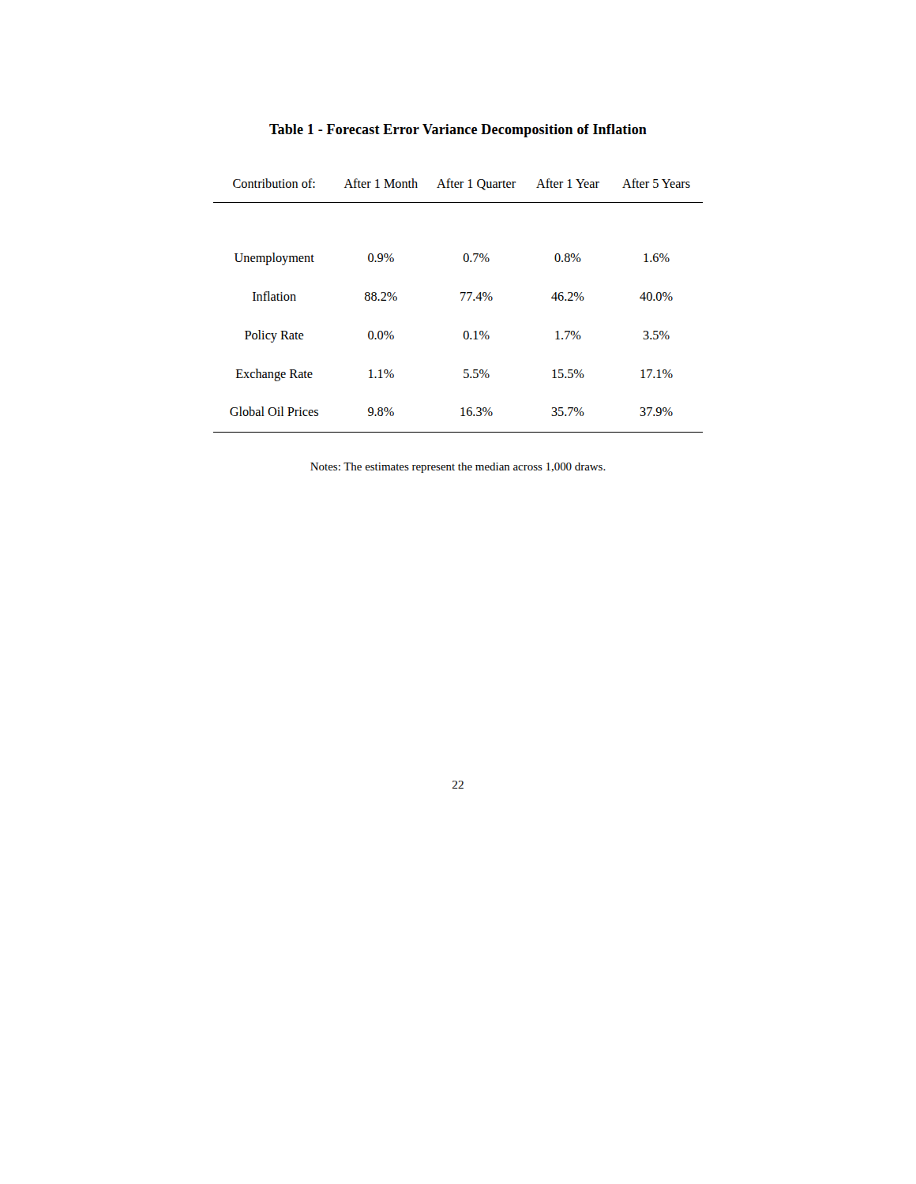Table 1 - Forecast Error Variance Decomposition of Inflation
| Contribution of: | After 1 Month | After 1 Quarter | After 1 Year | After 5 Years |
| --- | --- | --- | --- | --- |
| Unemployment | 0.9% | 0.7% | 0.8% | 1.6% |
| Inflation | 88.2% | 77.4% | 46.2% | 40.0% |
| Policy Rate | 0.0% | 0.1% | 1.7% | 3.5% |
| Exchange Rate | 1.1% | 5.5% | 15.5% | 17.1% |
| Global Oil Prices | 9.8% | 16.3% | 35.7% | 37.9% |
Notes: The estimates represent the median across 1,000 draws.
22